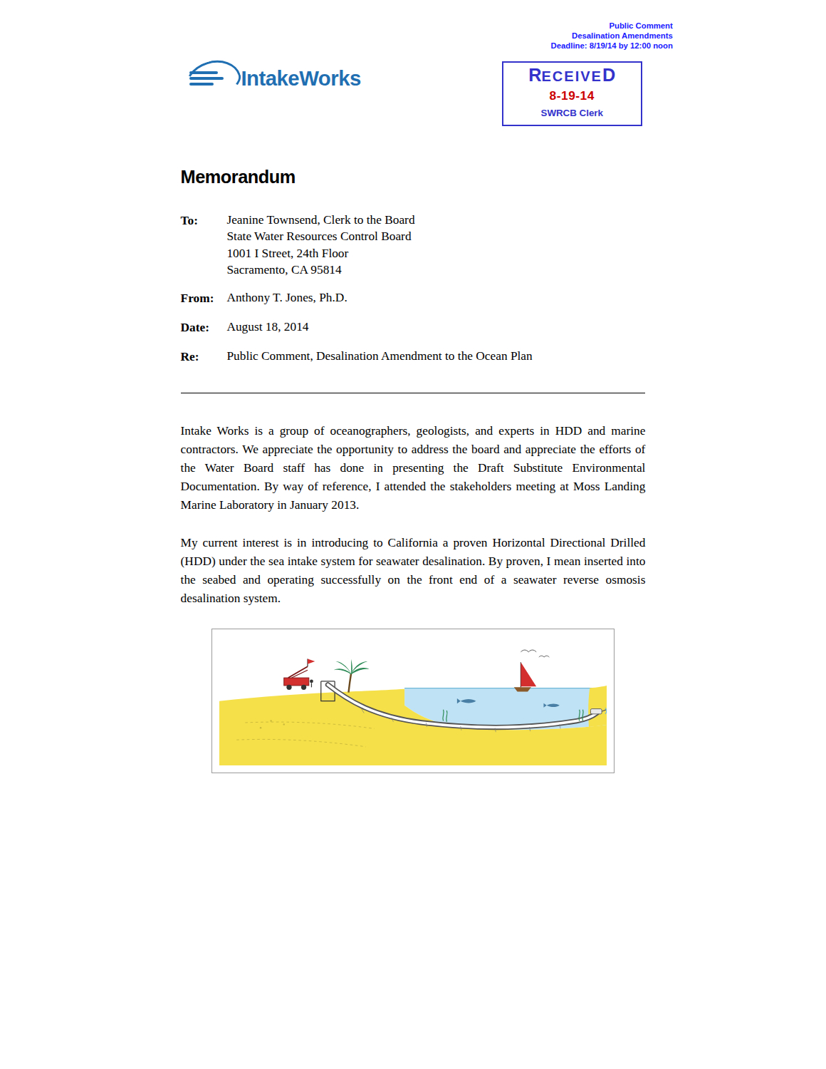Public Comment
Desalination Amendments
Deadline: 8/19/14 by 12:00 noon
IntakeWorks
RECEIVED
8-19-14
SWRCB Clerk
Memorandum
| To: | Jeanine Townsend, Clerk to the Board State Water Resources Control Board 1001 I Street, 24th Floor Sacramento, CA 95814 |
| From: | Anthony T. Jones, Ph.D. |
| Date: | August 18, 2014 |
| Re: | Public Comment, Desalination Amendment to the Ocean Plan |
Intake Works is a group of oceanographers, geologists, and experts in HDD and marine contractors. We appreciate the opportunity to address the board and appreciate the efforts of the Water Board staff has done in presenting the Draft Substitute Environmental Documentation. By way of reference, I attended the stakeholders meeting at Moss Landing Marine Laboratory in January 2013.
My current interest is in introducing to California a proven Horizontal Directional Drilled (HDD) under the sea intake system for seawater desalination. By proven, I mean inserted into the seabed and operating successfully on the front end of a seawater reverse osmosis desalination system.